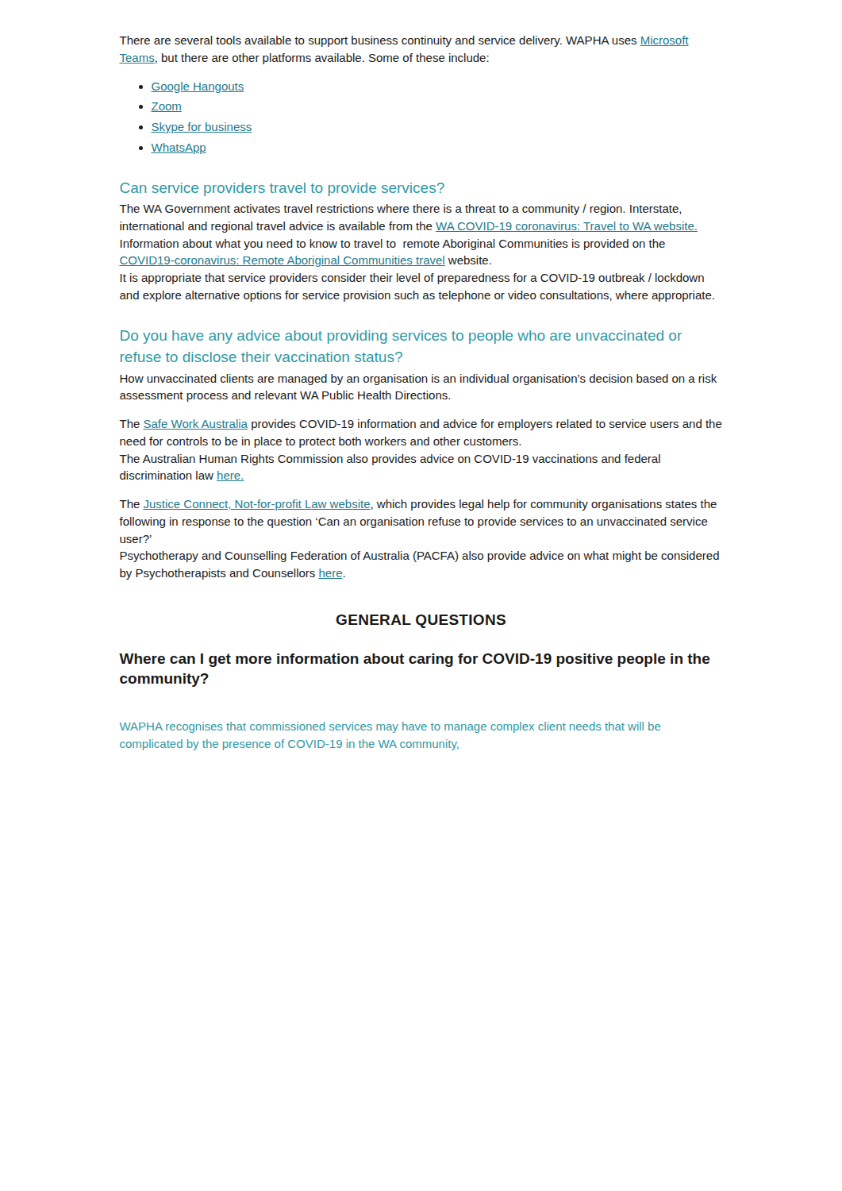There are several tools available to support business continuity and service delivery. WAPHA uses Microsoft Teams, but there are other platforms available. Some of these include:
Google Hangouts
Zoom
Skype for business
WhatsApp
Can service providers travel to provide services?
The WA Government activates travel restrictions where there is a threat to a community / region. Interstate, international and regional travel advice is available from the WA COVID-19 coronavirus: Travel to WA website. Information about what you need to know to travel to remote Aboriginal Communities is provided on the COVID19-coronavirus: Remote Aboriginal Communities travel website.
It is appropriate that service providers consider their level of preparedness for a COVID-19 outbreak / lockdown and explore alternative options for service provision such as telephone or video consultations, where appropriate.
Do you have any advice about providing services to people who are unvaccinated or refuse to disclose their vaccination status?
How unvaccinated clients are managed by an organisation is an individual organisation’s decision based on a risk assessment process and relevant WA Public Health Directions.
The Safe Work Australia provides COVID-19 information and advice for employers related to service users and the need for controls to be in place to protect both workers and other customers.
The Australian Human Rights Commission also provides advice on COVID-19 vaccinations and federal discrimination law here.
The Justice Connect, Not-for-profit Law website, which provides legal help for community organisations states the following in response to the question ‘Can an organisation refuse to provide services to an unvaccinated service user?’
Psychotherapy and Counselling Federation of Australia (PACFA) also provide advice on what might be considered by Psychotherapists and Counsellors here.
GENERAL QUESTIONS
Where can I get more information about caring for COVID-19 positive people in the community?
WAPHA recognises that commissioned services may have to manage complex client needs that will be complicated by the presence of COVID-19 in the WA community,